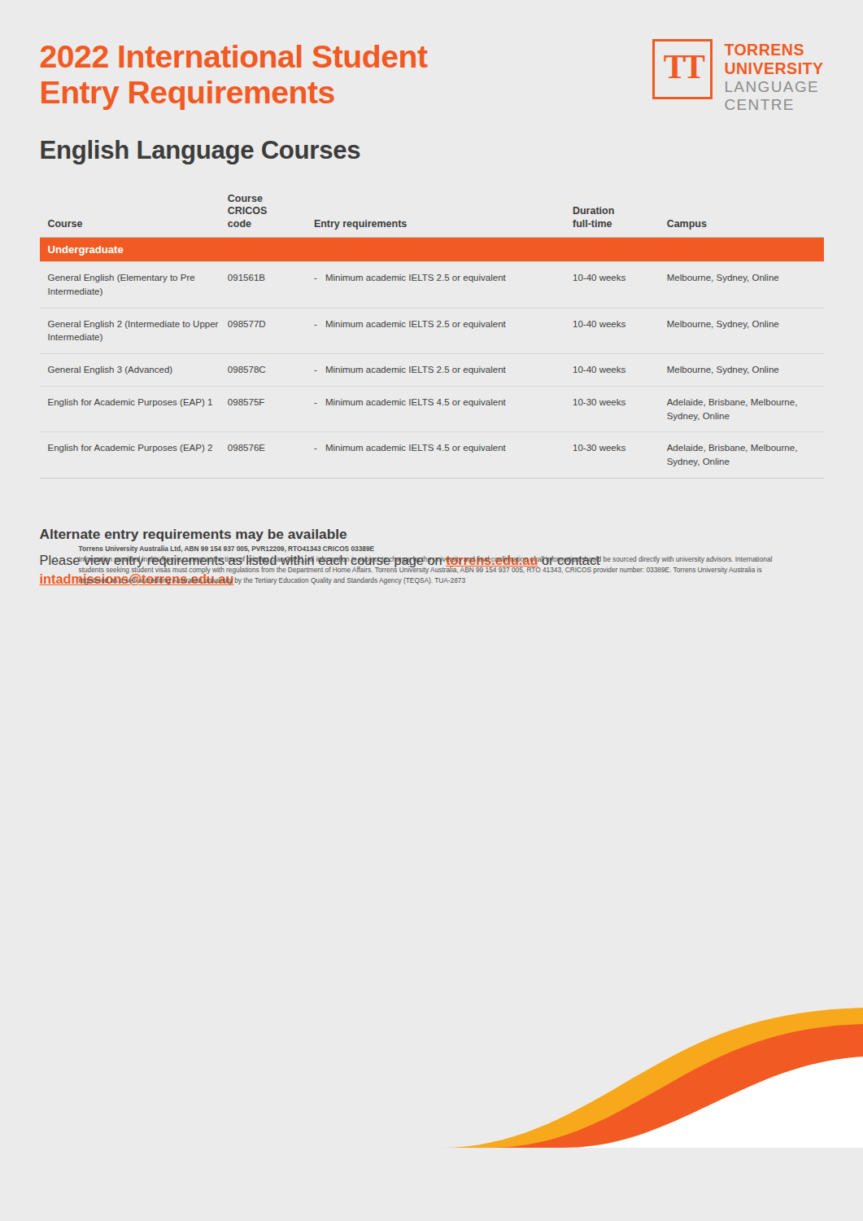2022 International Student
Entry Requirements
TT
TORRENS
UNIVERSITY
LANGUAGE
CENTRE
English Language Courses
| Course | Course CRICOS code | Entry requirements | Duration full-time | Campus |
| --- | --- | --- | --- | --- |
| Undergraduate |
| General English (Elementary to Pre Intermediate) | 091561B | Minimum academic IELTS 2.5 or equivalent | 10-40 weeks | Melbourne, Sydney, Online |
| General English 2 (Intermediate to Upper Intermediate) | 098577D | Minimum academic IELTS 2.5 or equivalent | 10-40 weeks | Melbourne, Sydney, Online |
| General English 3 (Advanced) | 098578C | Minimum academic IELTS 2.5 or equivalent | 10-40 weeks | Melbourne, Sydney, Online |
| English for Academic Purposes (EAP) 1 | 098575F | Minimum academic IELTS 4.5 or equivalent | 10-30 weeks | Adelaide, Brisbane, Melbourne, Sydney, Online |
| English for Academic Purposes (EAP) 2 | 098576E | Minimum academic IELTS 4.5 or equivalent | 10-30 weeks | Adelaide, Brisbane, Melbourne, Sydney, Online |
Alternate entry requirements may be available
Please view entry requirements as listed within each course page on torrens.edu.au or contact intadmissions@torrens.edu.au
Torrens University Australia Ltd, ABN 99 154 937 005, PVR12209, RTO41343 CRICOS 03389E
Information provided in this flyer is current at the time of printing (Jan 2022). All information is subject to change by the university and final confirmation of all information should be sourced directly with university advisors. International students seeking student visas must comply with regulations from the Department of Home Affairs. Torrens University Australia, ABN 99 154 937 005, RTO 41343, CRICOS provider number: 03389E. Torrens University Australia is registered as a self-accrediting Australian university by the Tertiary Education Quality and Standards Agency (TEQSA). TUA-2873